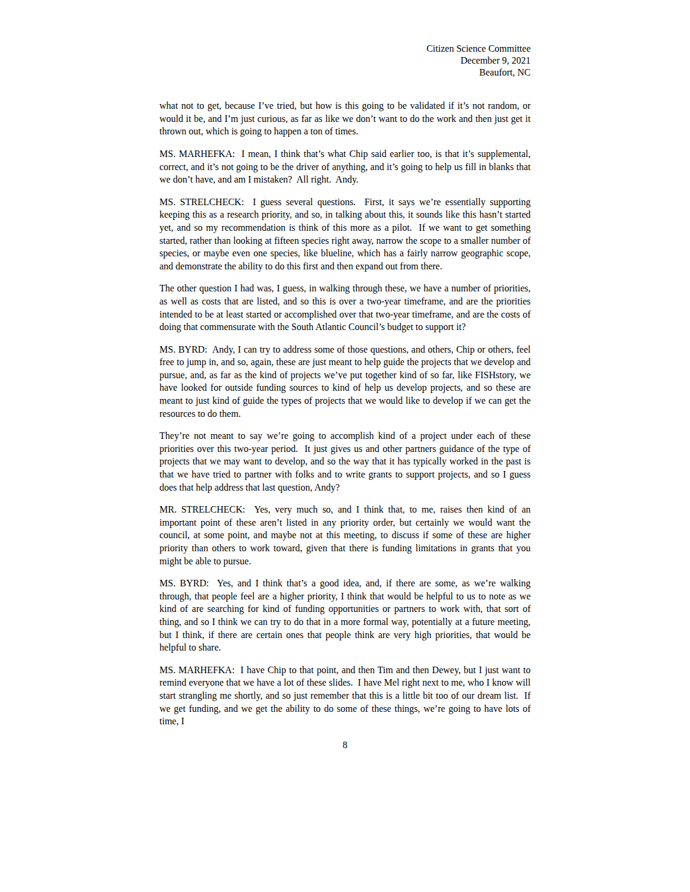Citizen Science Committee
December 9, 2021
Beaufort, NC
what not to get, because I’ve tried, but how is this going to be validated if it’s not random, or would it be, and I’m just curious, as far as like we don’t want to do the work and then just get it thrown out, which is going to happen a ton of times.
MS. MARHEFKA: I mean, I think that’s what Chip said earlier too, is that it’s supplemental, correct, and it’s not going to be the driver of anything, and it’s going to help us fill in blanks that we don’t have, and am I mistaken? All right. Andy.
MS. STRELCHECK: I guess several questions. First, it says we’re essentially supporting keeping this as a research priority, and so, in talking about this, it sounds like this hasn’t started yet, and so my recommendation is think of this more as a pilot. If we want to get something started, rather than looking at fifteen species right away, narrow the scope to a smaller number of species, or maybe even one species, like blueline, which has a fairly narrow geographic scope, and demonstrate the ability to do this first and then expand out from there.
The other question I had was, I guess, in walking through these, we have a number of priorities, as well as costs that are listed, and so this is over a two-year timeframe, and are the priorities intended to be at least started or accomplished over that two-year timeframe, and are the costs of doing that commensurate with the South Atlantic Council’s budget to support it?
MS. BYRD: Andy, I can try to address some of those questions, and others, Chip or others, feel free to jump in, and so, again, these are just meant to help guide the projects that we develop and pursue, and, as far as the kind of projects we’ve put together kind of so far, like FISHstory, we have looked for outside funding sources to kind of help us develop projects, and so these are meant to just kind of guide the types of projects that we would like to develop if we can get the resources to do them.
They’re not meant to say we’re going to accomplish kind of a project under each of these priorities over this two-year period. It just gives us and other partners guidance of the type of projects that we may want to develop, and so the way that it has typically worked in the past is that we have tried to partner with folks and to write grants to support projects, and so I guess does that help address that last question, Andy?
MR. STRELCHECK: Yes, very much so, and I think that, to me, raises then kind of an important point of these aren’t listed in any priority order, but certainly we would want the council, at some point, and maybe not at this meeting, to discuss if some of these are higher priority than others to work toward, given that there is funding limitations in grants that you might be able to pursue.
MS. BYRD: Yes, and I think that’s a good idea, and, if there are some, as we’re walking through, that people feel are a higher priority, I think that would be helpful to us to note as we kind of are searching for kind of funding opportunities or partners to work with, that sort of thing, and so I think we can try to do that in a more formal way, potentially at a future meeting, but I think, if there are certain ones that people think are very high priorities, that would be helpful to share.
MS. MARHEFKA: I have Chip to that point, and then Tim and then Dewey, but I just want to remind everyone that we have a lot of these slides. I have Mel right next to me, who I know will start strangling me shortly, and so just remember that this is a little bit too of our dream list. If we get funding, and we get the ability to do some of these things, we’re going to have lots of time, I
8